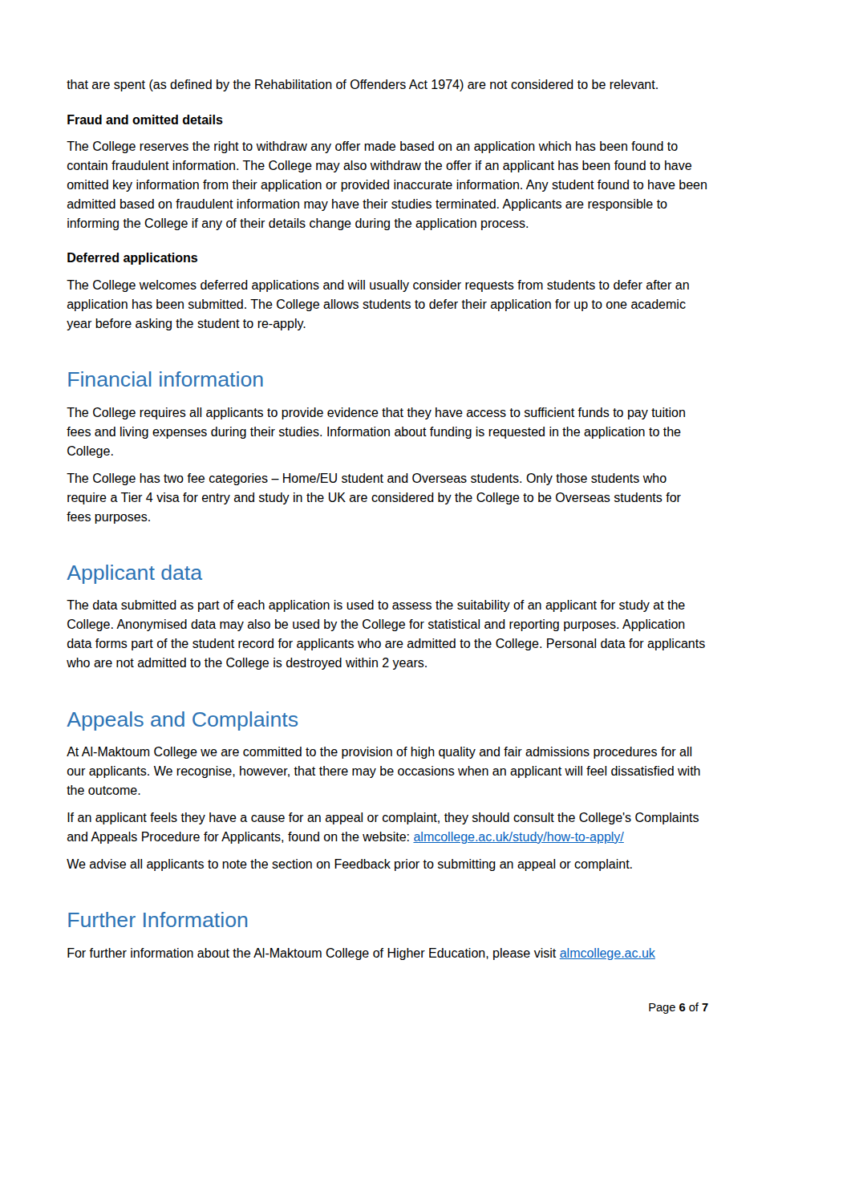that are spent (as defined by the Rehabilitation of Offenders Act 1974) are not considered to be relevant.
Fraud and omitted details
The College reserves the right to withdraw any offer made based on an application which has been found to contain fraudulent information. The College may also withdraw the offer if an applicant has been found to have omitted key information from their application or provided inaccurate information. Any student found to have been admitted based on fraudulent information may have their studies terminated. Applicants are responsible to informing the College if any of their details change during the application process.
Deferred applications
The College welcomes deferred applications and will usually consider requests from students to defer after an application has been submitted. The College allows students to defer their application for up to one academic year before asking the student to re-apply.
Financial information
The College requires all applicants to provide evidence that they have access to sufficient funds to pay tuition fees and living expenses during their studies. Information about funding is requested in the application to the College.
The College has two fee categories – Home/EU student and Overseas students. Only those students who require a Tier 4 visa for entry and study in the UK are considered by the College to be Overseas students for fees purposes.
Applicant data
The data submitted as part of each application is used to assess the suitability of an applicant for study at the College. Anonymised data may also be used by the College for statistical and reporting purposes. Application data forms part of the student record for applicants who are admitted to the College. Personal data for applicants who are not admitted to the College is destroyed within 2 years.
Appeals and Complaints
At Al-Maktoum College we are committed to the provision of high quality and fair admissions procedures for all our applicants. We recognise, however, that there may be occasions when an applicant will feel dissatisfied with the outcome.
If an applicant feels they have a cause for an appeal or complaint, they should consult the College's Complaints and Appeals Procedure for Applicants, found on the website: almcollege.ac.uk/study/how-to-apply/
We advise all applicants to note the section on Feedback prior to submitting an appeal or complaint.
Further Information
For further information about the Al-Maktoum College of Higher Education, please visit almcollege.ac.uk
Page 6 of 7